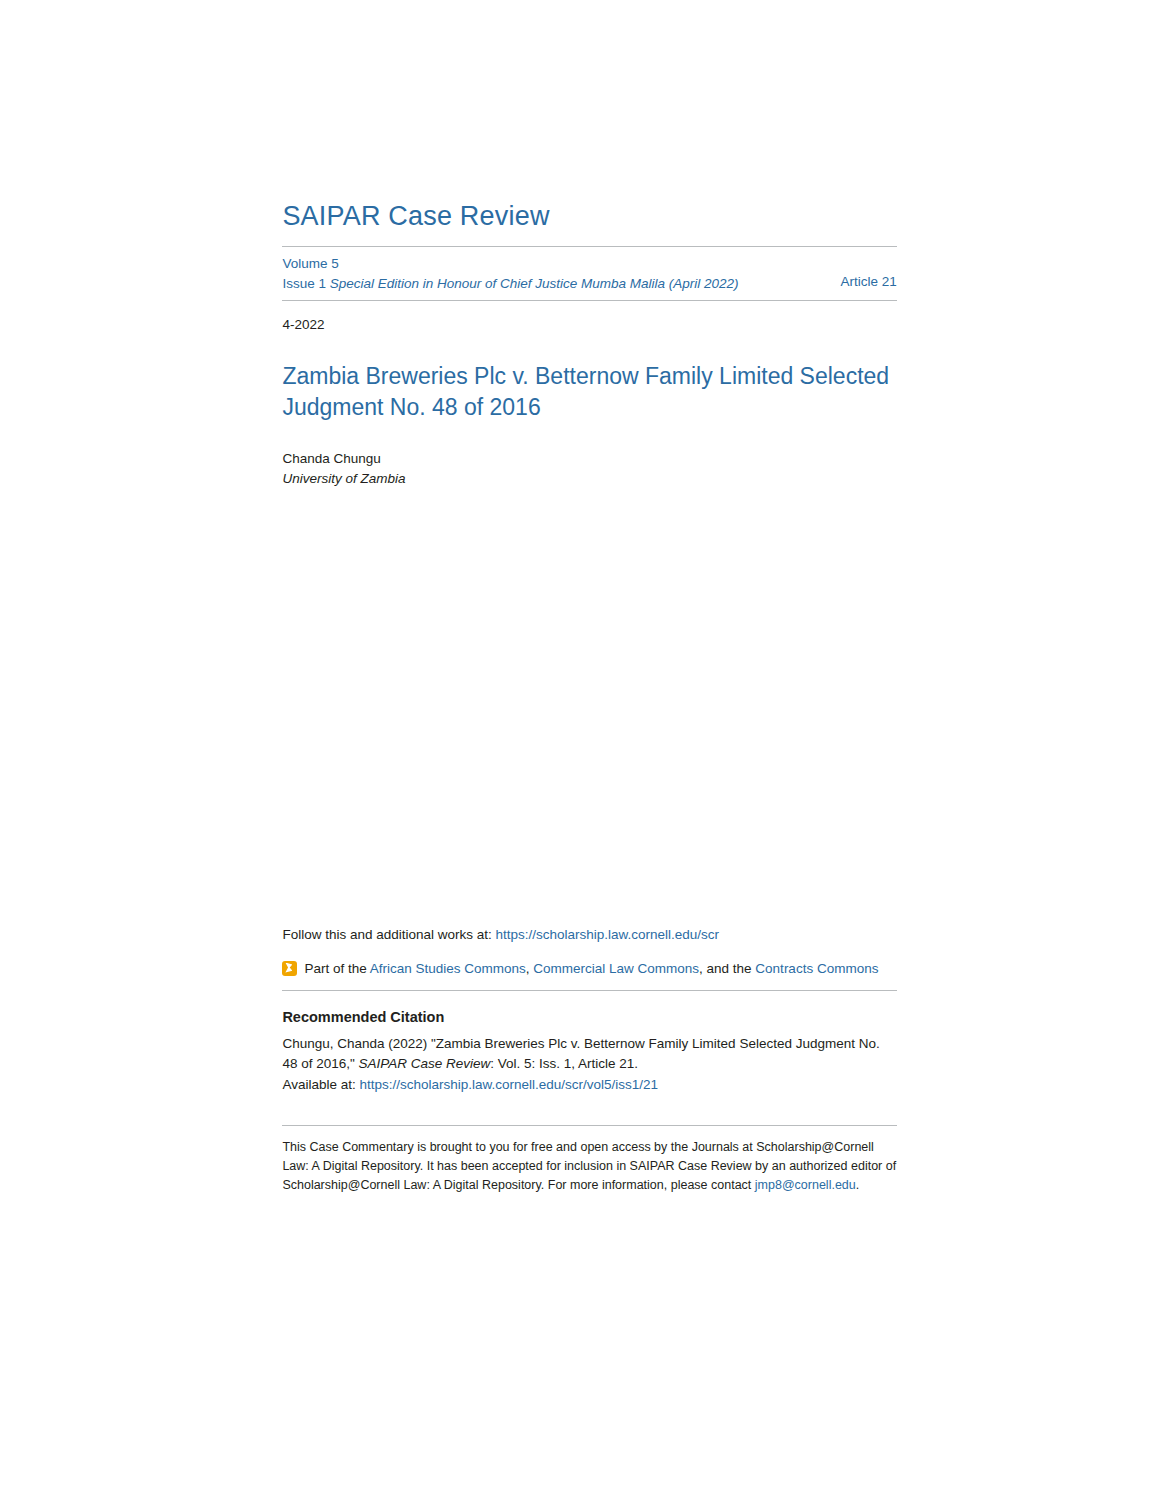SAIPAR Case Review
Volume 5 Issue 1 Special Edition in Honour of Chief Justice Mumba Malila (April 2022)
Article 21
4-2022
Zambia Breweries Plc v. Betternow Family Limited Selected Judgment No. 48 of 2016
Chanda Chungu University of Zambia
Follow this and additional works at: https://scholarship.law.cornell.edu/scr
Part of the African Studies Commons, Commercial Law Commons, and the Contracts Commons
Recommended Citation
Chungu, Chanda (2022) "Zambia Breweries Plc v. Betternow Family Limited Selected Judgment No. 48 of 2016," SAIPAR Case Review: Vol. 5: Iss. 1, Article 21.
Available at: https://scholarship.law.cornell.edu/scr/vol5/iss1/21
This Case Commentary is brought to you for free and open access by the Journals at Scholarship@Cornell Law: A Digital Repository. It has been accepted for inclusion in SAIPAR Case Review by an authorized editor of Scholarship@Cornell Law: A Digital Repository. For more information, please contact jmp8@cornell.edu.